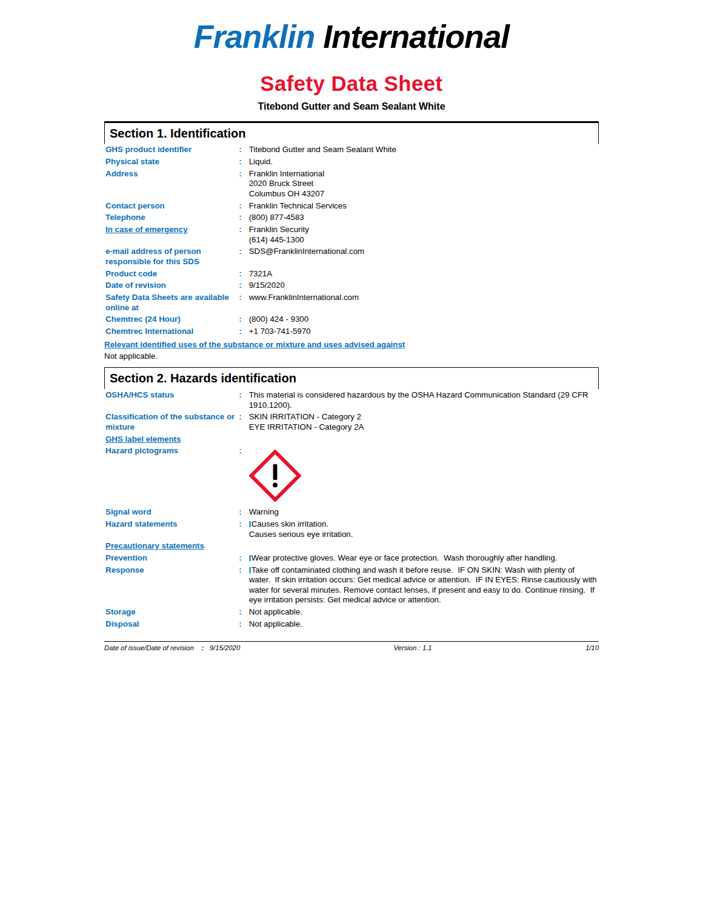Franklin International
Safety Data Sheet
Titebond Gutter and Seam Sealant White
Section 1. Identification
| GHS product identifier | : | Titebond Gutter and Seam Sealant White |
| Physical state | : | Liquid. |
| Address | : | Franklin International 2020 Bruck Street Columbus OH 43207 |
| Contact person | : | Franklin Technical Services |
| Telephone | : | (800) 877-4583 |
| In case of emergency | : | Franklin Security (614) 445-1300 |
| e-mail address of person responsible for this SDS | : | SDS@FranklinInternational.com |
| Product code | : | 7321A |
| Date of revision | : | 9/15/2020 |
| Safety Data Sheets are available online at | : | www.FranklinInternational.com |
| Chemtrec (24 Hour) | : | (800) 424 - 9300 |
| Chemtrec International | : | +1 703-741-5970 |
Relevant identified uses of the substance or mixture and uses advised against
Not applicable.
Section 2. Hazards identification
| OSHA/HCS status | : | This material is considered hazardous by the OSHA Hazard Communication Standard (29 CFR 1910.1200). |
| Classification of the substance or mixture | : | SKIN IRRITATION - Category 2 EYE IRRITATION - Category 2A |
| GHS label elements | | |
| Hazard pictograms | : | |
| Signal word | : | Warning |
| Hazard statements | : | Causes skin irritation. Causes serious eye irritation. |
| Precautionary statements | | |
| Prevention | : | Wear protective gloves. Wear eye or face protection. Wash thoroughly after handling. |
| Response | : | Take off contaminated clothing and wash it before reuse. IF ON SKIN: Wash with plenty of water. If skin irritation occurs: Get medical advice or attention. IF IN EYES: Rinse cautiously with water for several minutes. Remove contact lenses, if present and easy to do. Continue rinsing. If eye irritation persists: Get medical advice or attention. |
| Storage | : | Not applicable. |
| Disposal | : | Not applicable. |
Date of issue/Date of revision : 9/15/2020 Version : 1.1 1/10